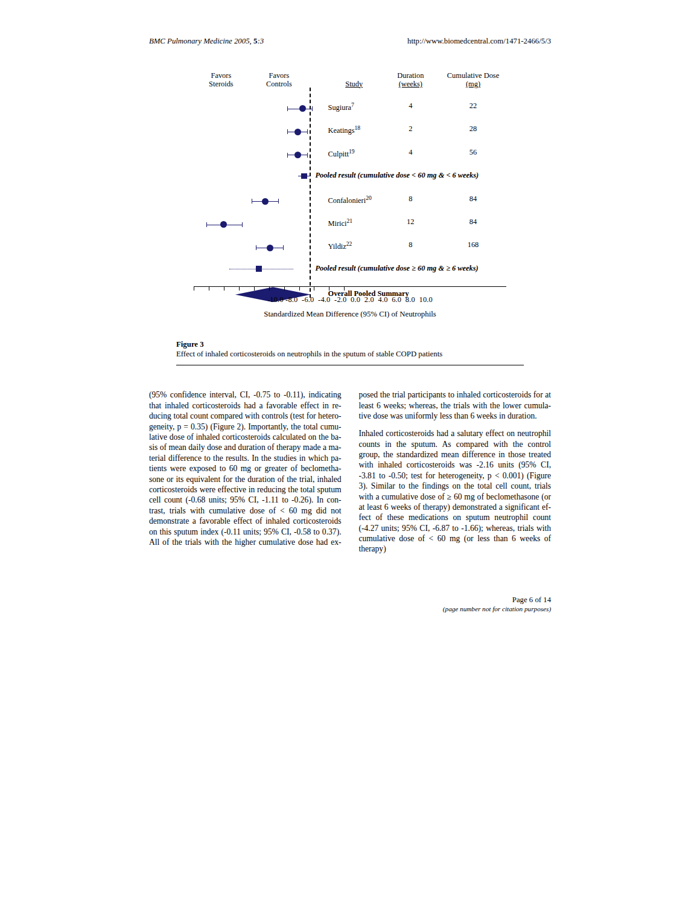BMC Pulmonary Medicine 2005, 5:3
http://www.biomedcentral.com/1471-2466/5/3
Favors
Steroids
Favors
Controls
Study
Duration
(weeks)
Cumulative Dose
(mg)
Sugiura7
4
22
Keatings18
2
28
Culpitt19
4
56
Pooled result (cumulative dose < 60 mg & < 6 weeks)
Confalonieri20
8
84
Mirici21
12
84
Yildiz22
8
168
Pooled result (cumulative dose ≥ 60 mg & ≥ 6 weeks)
Overall Pooled Summary
-10.0 -8.0 -6.0 -4.0 -2.0 0.0 2.0 4.0 6.0 8.0 10.0
Standardized Mean Difference (95% CI) of Neutrophils
Figure 3
Effect of inhaled corticosteroids on neutrophils in the sputum of stable COPD patients
(95% confidence interval, CI, -0.75 to -0.11), indicating that inhaled corticosteroids had a favorable effect in reducing total count compared with controls (test for heterogeneity, p = 0.35) (Figure 2). Importantly, the total cumulative dose of inhaled corticosteroids calculated on the basis of mean daily dose and duration of therapy made a material difference to the results. In the studies in which patients were exposed to 60 mg or greater of beclomethasone or its equivalent for the duration of the trial, inhaled corticosteroids were effective in reducing the total sputum cell count (-0.68 units; 95% CI, -1.11 to -0.26). In contrast, trials with cumulative dose of < 60 mg did not demonstrate a favorable effect of inhaled corticosteroids on this sputum index (-0.11 units; 95% CI, -0.58 to 0.37). All of the trials with the higher cumulative dose had exposed the trial participants to inhaled corticosteroids for at least 6 weeks; whereas, the trials with the lower cumulative dose was uniformly less than 6 weeks in duration.
Inhaled corticosteroids had a salutary effect on neutrophil counts in the sputum. As compared with the control group, the standardized mean difference in those treated with inhaled corticosteroids was -2.16 units (95% CI, -3.81 to -0.50; test for heterogeneity, p < 0.001) (Figure 3). Similar to the findings on the total cell count, trials with a cumulative dose of ≥ 60 mg of beclomethasone (or at least 6 weeks of therapy) demonstrated a significant effect of these medications on sputum neutrophil count (-4.27 units; 95% CI, -6.87 to -1.66); whereas, trials with cumulative dose of < 60 mg (or less than 6 weeks of therapy)
Page 6 of 14
(page number not for citation purposes)